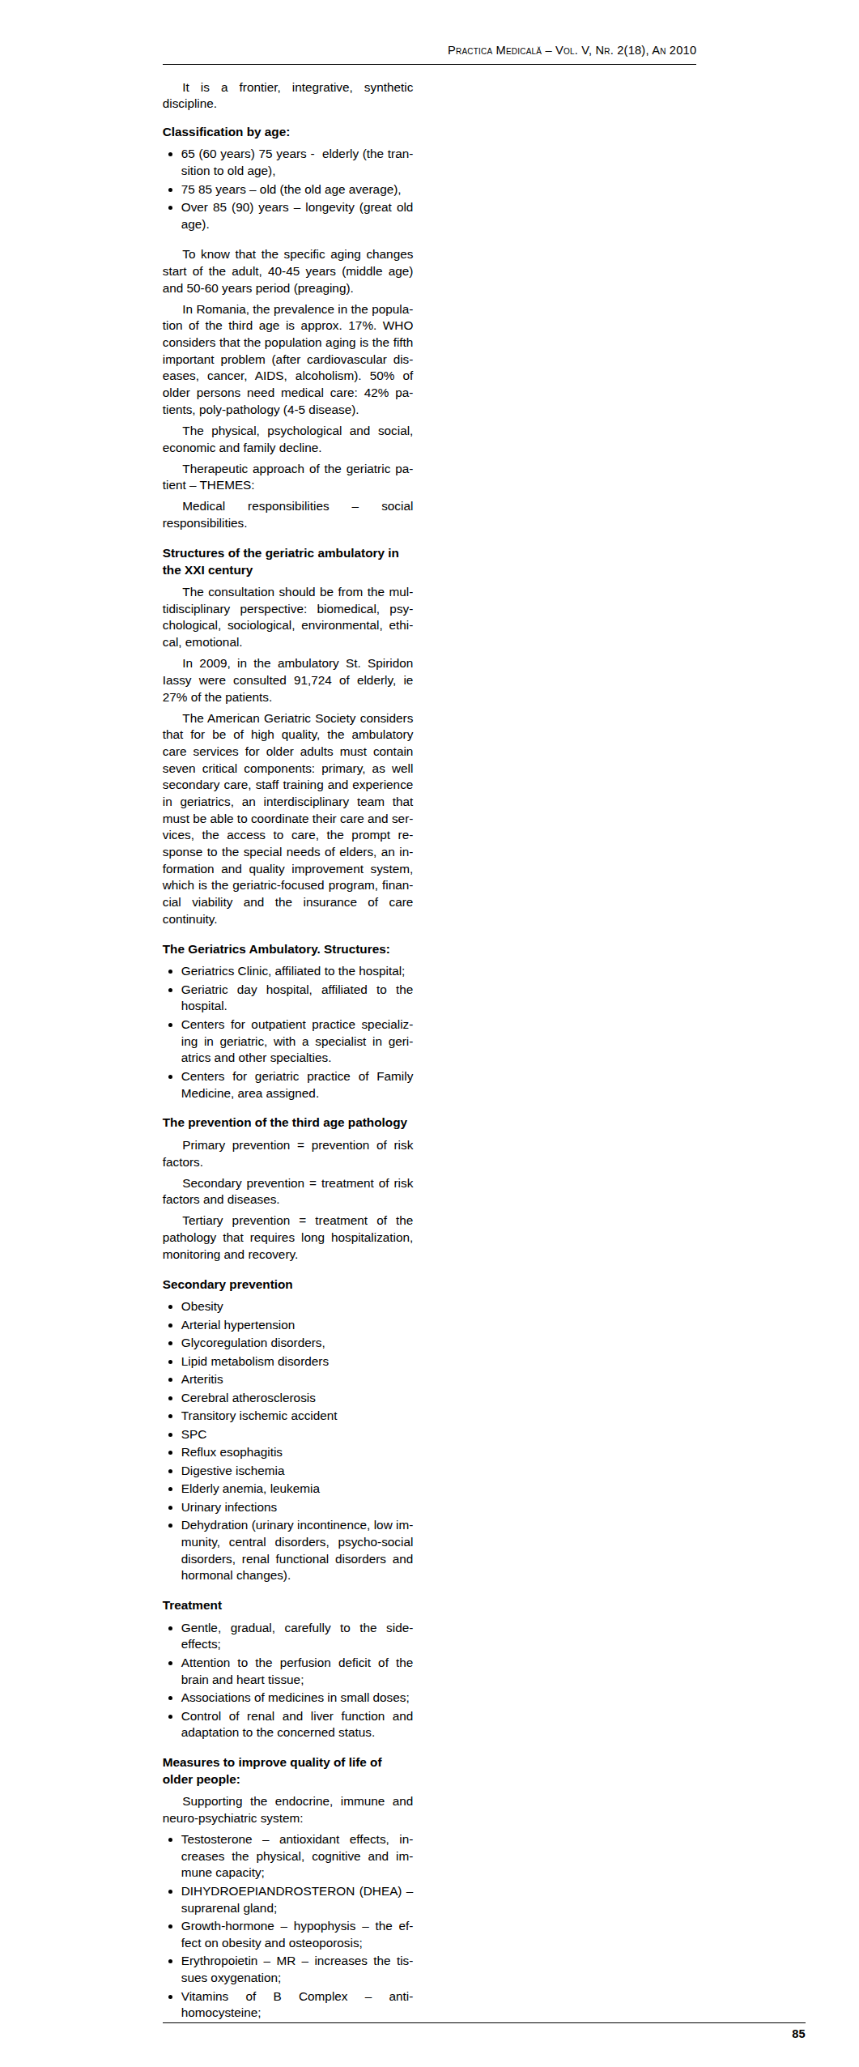Practica Medicală – Vol. V, Nr. 2(18), An 2010
It is a frontier, integrative, synthetic discipline.
Classification by age:
65 (60 years) 75 years - elderly (the transition to old age),
75 85 years – old (the old age average),
Over 85 (90) years – longevity (great old age).
To know that the specific aging changes start of the adult, 40-45 years (middle age) and 50-60 years period (preaging).
In Romania, the prevalence in the population of the third age is approx. 17%. WHO considers that the population aging is the fifth important problem (after cardiovascular diseases, cancer, AIDS, alcoholism). 50% of older persons need medical care: 42% patients, poly-pathology (4-5 disease).
The physical, psychological and social, economic and family decline.
Therapeutic approach of the geriatric patient – THEMES:
Medical responsibilities – social responsibilities.
Structures of the geriatric ambulatory in the XXI century
The consultation should be from the multidisciplinary perspective: biomedical, psychological, sociological, environmental, ethical, emotional.
In 2009, in the ambulatory St. Spiridon Iassy were consulted 91,724 of elderly, ie 27% of the patients.
The American Geriatric Society considers that for be of high quality, the ambulatory care services for older adults must contain seven critical components: primary, as well secondary care, staff training and experience in geriatrics, an interdisciplinary team that must be able to coordinate their care and services, the access to care, the prompt response to the special needs of elders, an information and quality improvement system, which is the geriatric-focused program, financial viability and the insurance of care continuity.
The Geriatrics Ambulatory. Structures:
Geriatrics Clinic, affiliated to the hospital;
Geriatric day hospital, affiliated to the hospital.
Centers for outpatient practice specializing in geriatric, with a specialist in geriatrics and other specialties.
Centers for geriatric practice of Family Medicine, area assigned.
The prevention of the third age pathology
Primary prevention = prevention of risk factors.
Secondary prevention = treatment of risk factors and diseases.
Tertiary prevention = treatment of the pathology that requires long hospitalization, monitoring and recovery.
Secondary prevention
Obesity
Arterial hypertension
Glycoregulation disorders,
Lipid metabolism disorders
Arteritis
Cerebral atherosclerosis
Transitory ischemic accident
SPC
Reflux esophagitis
Digestive ischemia
Elderly anemia, leukemia
Urinary infections
Dehydration (urinary incontinence, low immunity, central disorders, psycho-social disorders, renal functional disorders and hormonal changes).
Treatment
Gentle, gradual, carefully to the side-effects;
Attention to the perfusion deficit of the brain and heart tissue;
Associations of medicines in small doses;
Control of renal and liver function and adaptation to the concerned status.
Measures to improve quality of life of older people:
Supporting the endocrine, immune and neuro-psychiatric system:
Testosterone – antioxidant effects, increases the physical, cognitive and immune capacity;
DIHYDROEPIANDROSTERON (DHEA) – suprarenal gland;
Growth-hormone – hypophysis – the effect on obesity and osteoporosis;
Erythropoietin – MR – increases the tissues oxygenation;
Vitamins of B Complex – anti-homocysteine;
85